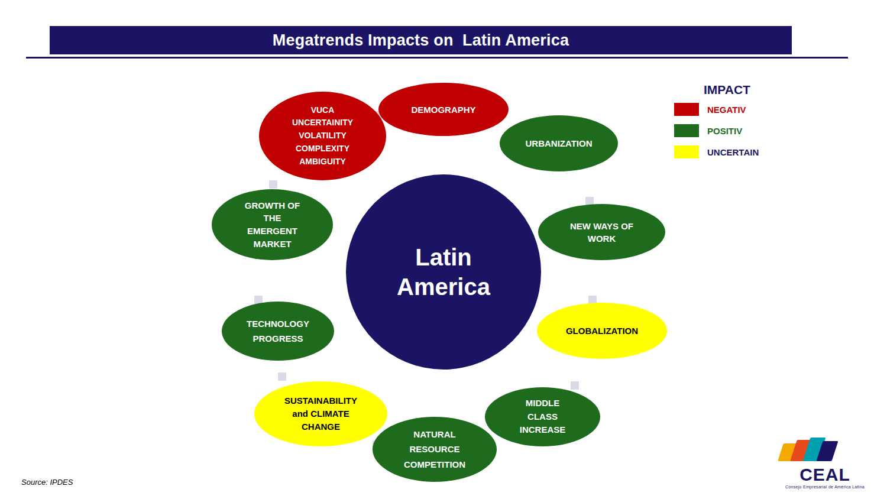Megatrends Impacts on Latin America
IMPACT
NEGATIV
POSITIV
UNCERTAIN
Latin
America
DEMOGRAPHY
VUCA
UNCERTAINITY
VOLATILITY
COMPLEXITY
AMBIGUITY
URBANIZATION
NEW WAYS OF
WORK
GLOBALIZATION
MIDDLE
CLASS
INCREASE
NATURAL
RESOURCE
COMPETITION
SUSTAINABILITY
and CLIMATE
CHANGE
TECHNOLOGY
PROGRESS
GROWTH OF
THE
EMERGENT
MARKET
Source: IPDES
CEAL
Consejo Empresarial de América Latina